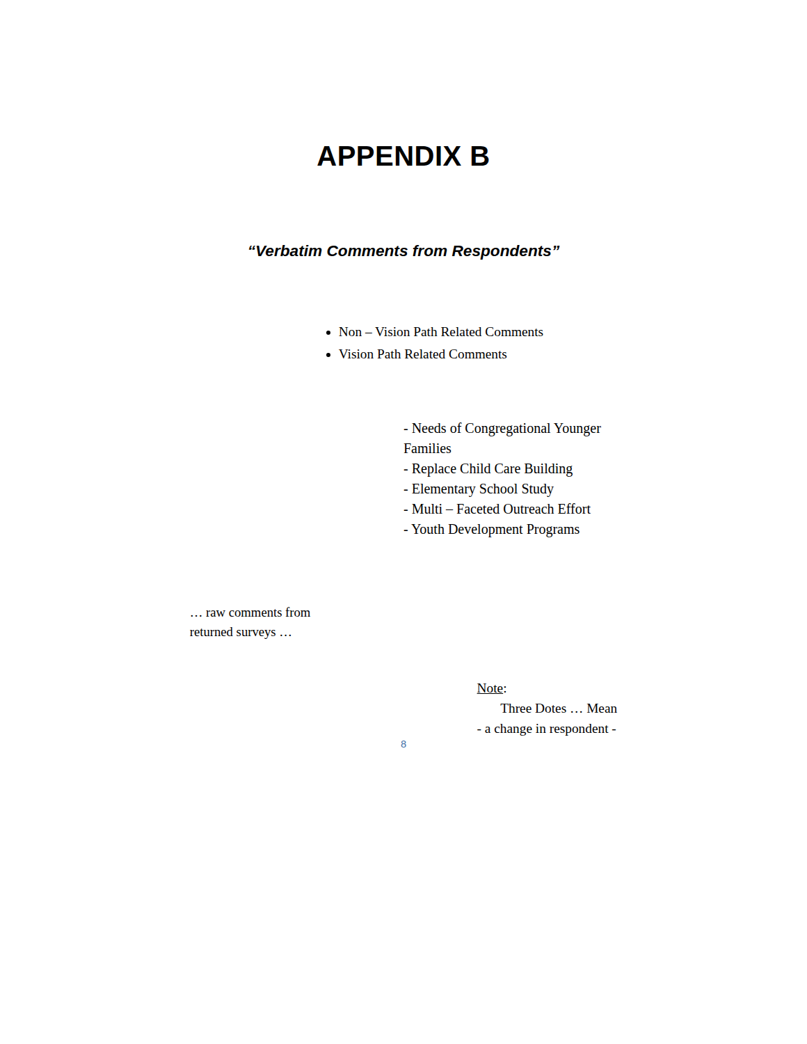APPENDIX B
“Verbatim Comments from Respondents”
Non – Vision Path Related Comments
Vision Path Related Comments
- Needs of Congregational Younger Families
- Replace Child Care Building
- Elementary School Study
- Multi – Faceted Outreach Effort
- Youth Development Programs
… raw comments from
returned surveys …
Note:
Three Dotes … Mean
- a change in respondent -
8